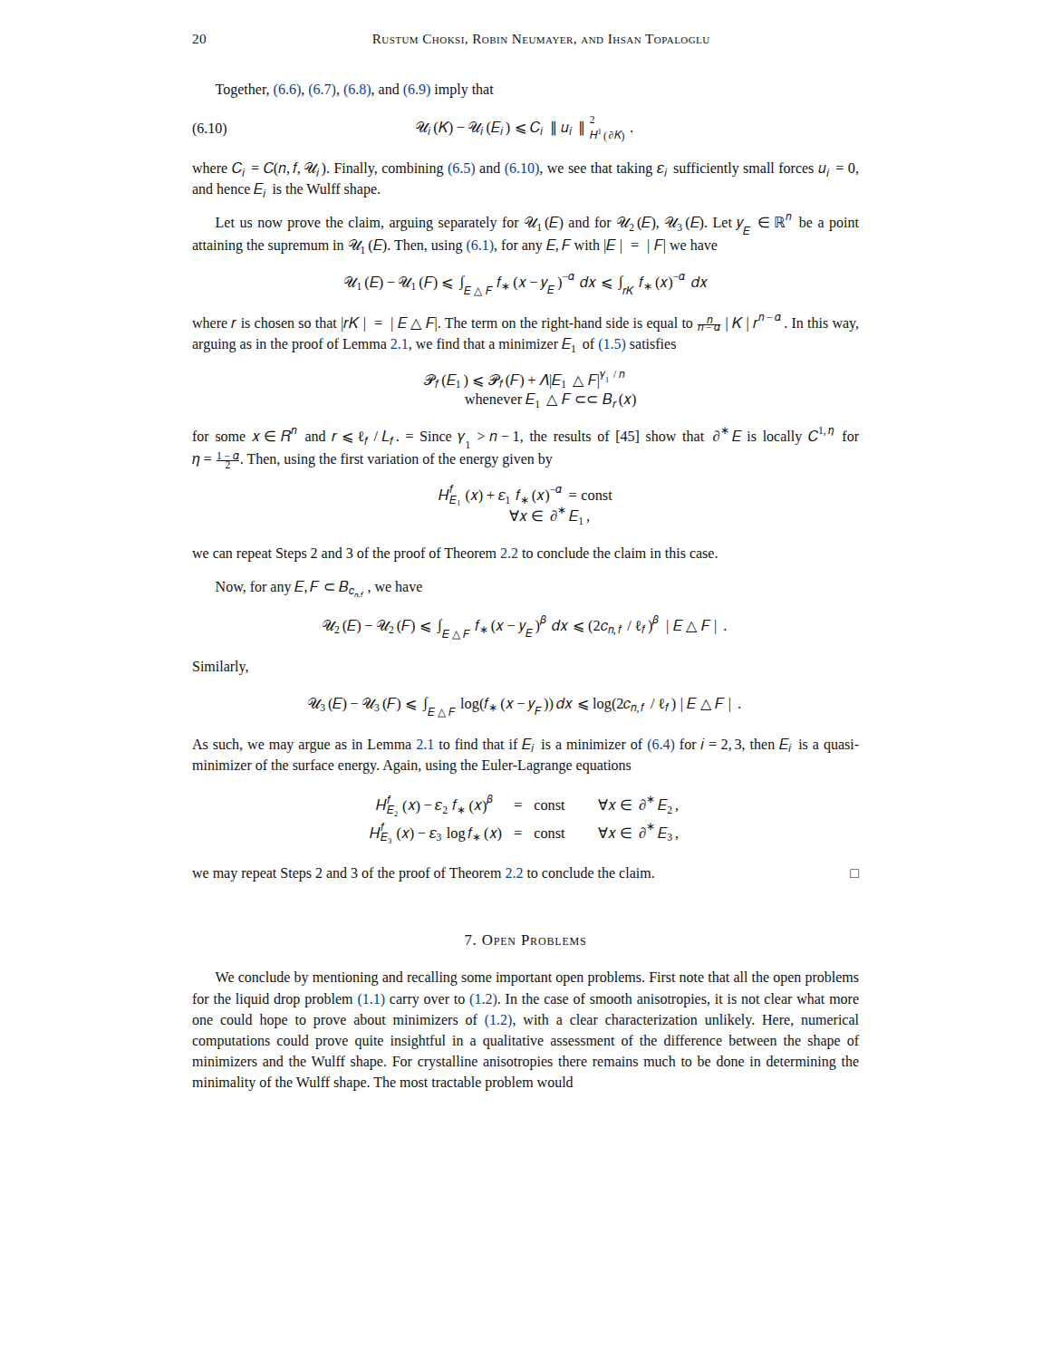20 Rustum Choksi, Robin Neumayer, and Ihsan Topaloglu
Together, (6.6), (6.7), (6.8), and (6.9) imply that
(6.10) 𝒰i(K) − 𝒰i(Ei) ⩽ Ci ∥ui∥ H1(∂K) 2 .
where Ci=C(n,f,𝒰i). Finally, combining (6.5) and (6.10), we see that taking εi sufficiently small forces ui=0, and hence Ei is the Wulff shape.
Let us now prove the claim, arguing separately for 𝒰1(E) and for 𝒰2(E), 𝒰3(E). Let yE∈ℝn be a point attaining the supremum in 𝒰1(E). Then, using (6.1), for any E,F with |E|=|F| we have
𝒰1(E) − 𝒰1(F) ⩽ ∫E△F f∗ (x−yE)−α dx ⩽ ∫rK f∗ (x)−α dx
where r is chosen so that |rK|=|E△F|. The term on the right-hand side is equal to nn−α|K|rn−α. In this way, arguing as in the proof of Lemma 2.1, we find that a minimizer E1 of (1.5) satisfies
𝒫f(E1) ⩽ 𝒫f(F) + Λ |E1△F|γ1/n whenever E1△F ⊂⊂ Br(x)
for some x∈Rn and r⩽ℓf/Lf. = Since γ1>n−1, the results of [45] show that ∂∗E is locally C1,η for η=1−α2. Then, using the first variation of the energy given by
HE1f (x) + ε1 f∗ (x)−α = const ∀x∈∂∗E1,
we can repeat Steps 2 and 3 of the proof of Theorem 2.2 to conclude the claim in this case.
Now, for any E,F⊂Bcn,f, we have
𝒰2(E) − 𝒰2(F) ⩽ ∫E△F f∗ (x−yE)β dx ⩽ (2cn,f/ℓf)β |E△F| .
Similarly,
𝒰3(E) − 𝒰3(F) ⩽ ∫E△F log ( f∗ (x−yF) ) dx ⩽ log (2cn,f/ℓf) |E△F| .
As such, we may argue as in Lemma 2.1 to find that if Ei is a minimizer of (6.4) for i=2,3, then Ei is a quasi-minimizer of the surface energy. Again, using the Euler-Lagrange equations
HE2f (x) − ε2 f∗ (x)β = const ∀x∈∂∗E2, HE3f (x) − ε3 log f∗ (x) = const ∀x∈∂∗E3,
we may repeat Steps 2 and 3 of the proof of Theorem 2.2 to conclude the claim. □
7. Open Problems
We conclude by mentioning and recalling some important open problems. First note that all the open problems for the liquid drop problem (1.1) carry over to (1.2). In the case of smooth anisotropies, it is not clear what more one could hope to prove about minimizers of (1.2), with a clear characterization unlikely. Here, numerical computations could prove quite insightful in a qualitative assessment of the difference between the shape of minimizers and the Wulff shape. For crystalline anisotropies there remains much to be done in determining the minimality of the Wulff shape. The most tractable problem would